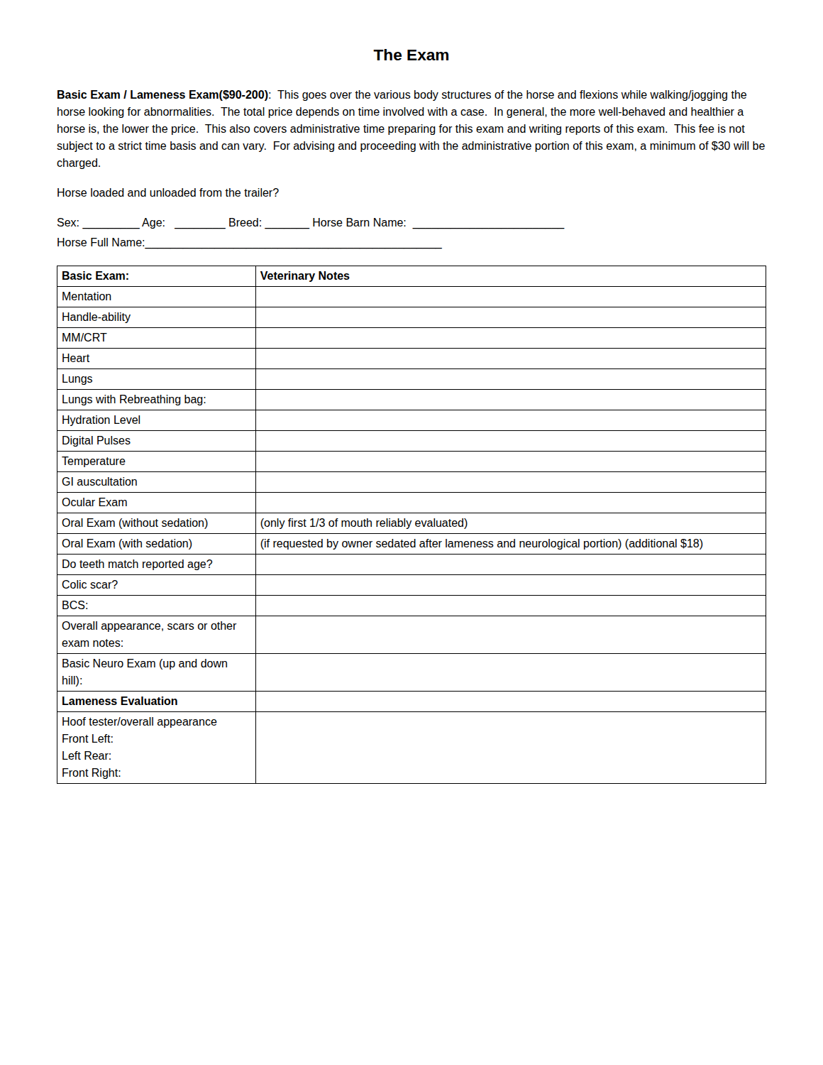The Exam
Basic Exam / Lameness Exam($90-200): This goes over the various body structures of the horse and flexions while walking/jogging the horse looking for abnormalities. The total price depends on time involved with a case. In general, the more well-behaved and healthier a horse is, the lower the price. This also covers administrative time preparing for this exam and writing reports of this exam. This fee is not subject to a strict time basis and can vary. For advising and proceeding with the administrative portion of this exam, a minimum of $30 will be charged.
Horse loaded and unloaded from the trailer?
Sex: _________ Age: ________ Breed: _______ Horse Barn Name: ________________________
Horse Full Name:_______________________________________________
| Basic Exam: | Veterinary Notes |
| --- | --- |
| Mentation | |
| Handle-ability | |
| MM/CRT | |
| Heart | |
| Lungs | |
| Lungs with Rebreathing bag: | |
| Hydration Level | |
| Digital Pulses | |
| Temperature | |
| GI auscultation | |
| Ocular Exam | |
| Oral Exam (without sedation) | (only first 1/3 of mouth reliably evaluated) |
| Oral Exam (with sedation) | (if requested by owner sedated after lameness and neurological portion) (additional $18) |
| Do teeth match reported age? | |
| Colic scar? | |
| BCS: | |
| Overall appearance, scars or other exam notes: | |
| Basic Neuro Exam (up and down hill): | |
| Lameness Evaluation | |
| Hoof tester/overall appearance Front Left: Left Rear: Front Right: | |